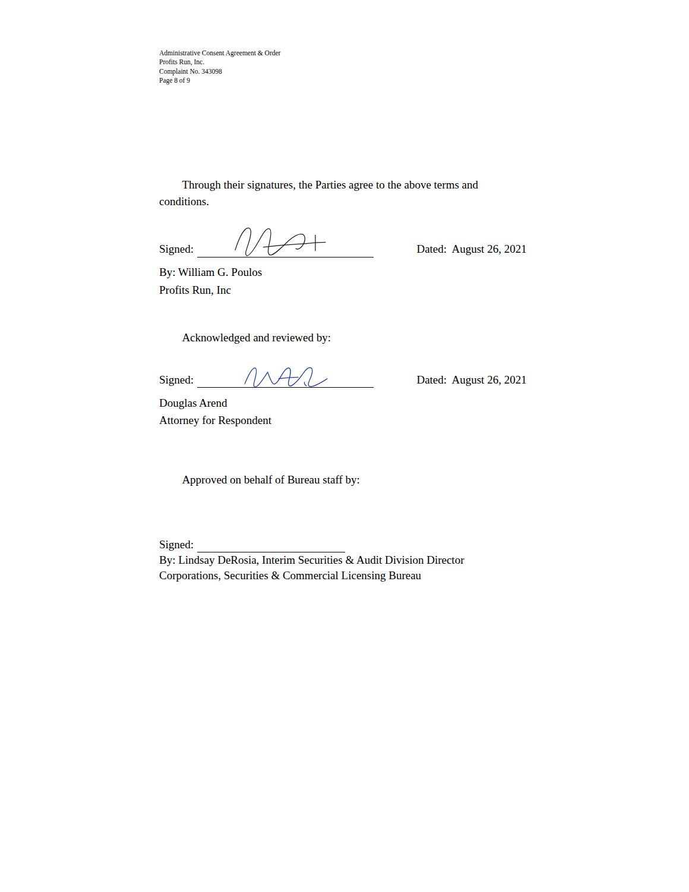Administrative Consent Agreement & Order
Profits Run, Inc.
Complaint No. 343098
Page 8 of 9
Through their signatures, the Parties agree to the above terms and conditions.
Signed: Dated: August 26, 2021
By: William G. Poulos
Profits Run, Inc
Acknowledged and reviewed by:
Signed: Dated: August 26, 2021
Douglas Arend
Attorney for Respondent
Approved on behalf of Bureau staff by:
Signed:
By: Lindsay DeRosia, Interim Securities & Audit Division Director
Corporations, Securities & Commercial Licensing Bureau